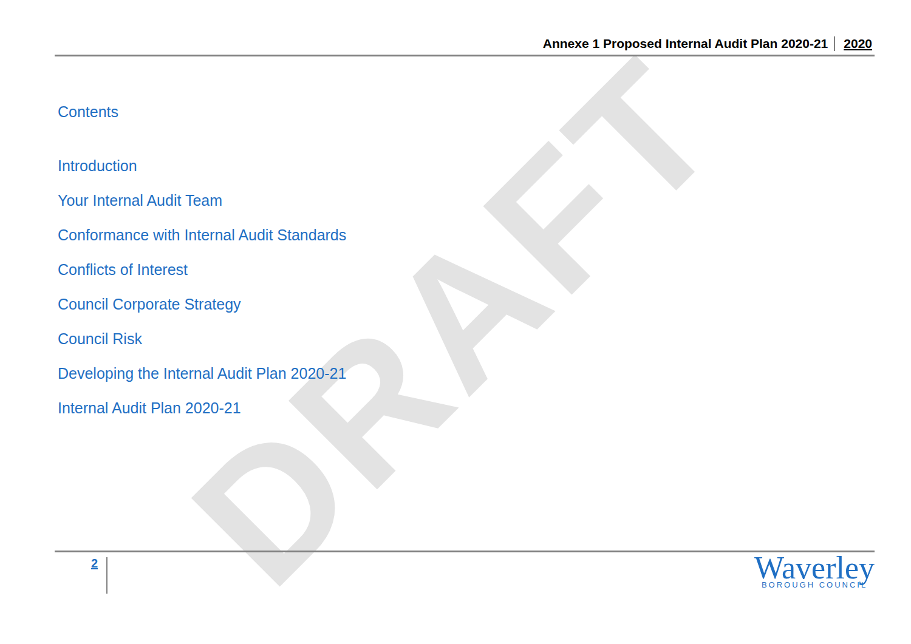DRAFT
Annexe 1 Proposed Internal Audit Plan 2020-212020
Contents
Introduction
Your Internal Audit Team
Conformance with Internal Audit Standards
Conflicts of Interest
Council Corporate Strategy
Council Risk
Developing the Internal Audit Plan 2020-21
Internal Audit Plan 2020-21
2
Waverley
BOROUGH COUNCIL